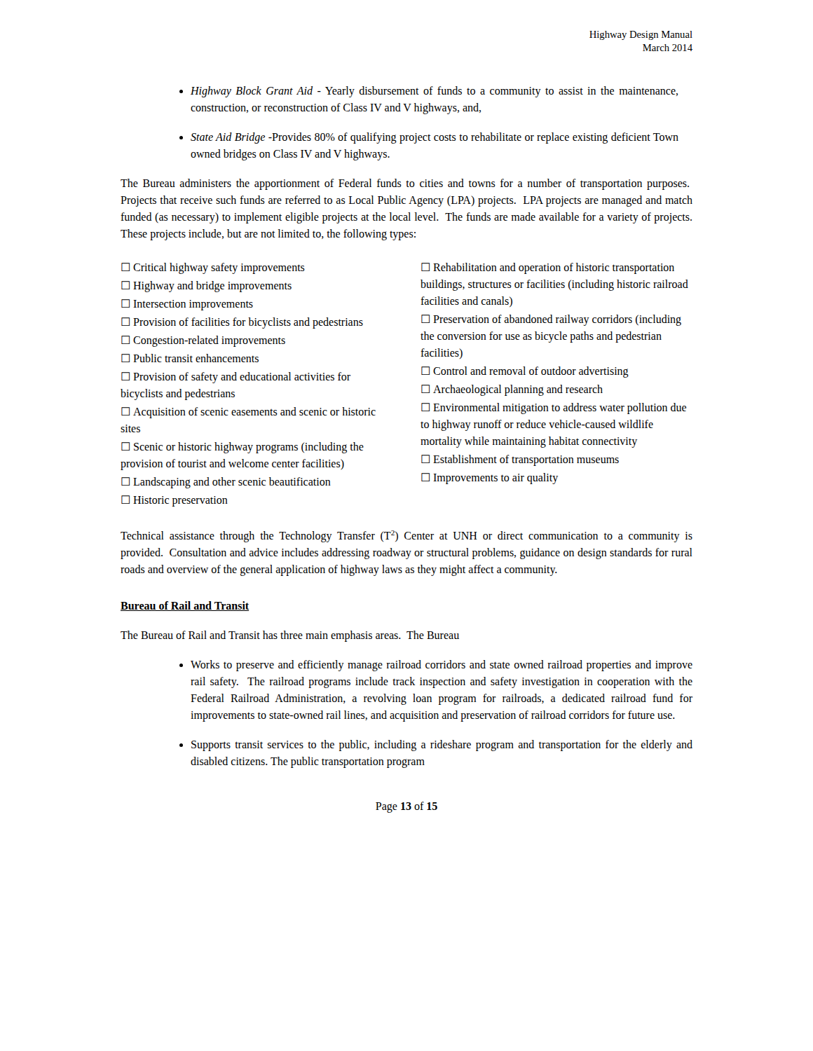Highway Design Manual
March 2014
Highway Block Grant Aid - Yearly disbursement of funds to a community to assist in the maintenance, construction, or reconstruction of Class IV and V highways, and,
State Aid Bridge -Provides 80% of qualifying project costs to rehabilitate or replace existing deficient Town owned bridges on Class IV and V highways.
The Bureau administers the apportionment of Federal funds to cities and towns for a number of transportation purposes. Projects that receive such funds are referred to as Local Public Agency (LPA) projects. LPA projects are managed and match funded (as necessary) to implement eligible projects at the local level. The funds are made available for a variety of projects. These projects include, but are not limited to, the following types:
Critical highway safety improvements
Highway and bridge improvements
Intersection improvements
Provision of facilities for bicyclists and pedestrians
Congestion-related improvements
Public transit enhancements
Provision of safety and educational activities for bicyclists and pedestrians
Acquisition of scenic easements and scenic or historic sites
Scenic or historic highway programs (including the provision of tourist and welcome center facilities)
Landscaping and other scenic beautification
Historic preservation
Rehabilitation and operation of historic transportation buildings, structures or facilities (including historic railroad facilities and canals)
Preservation of abandoned railway corridors (including the conversion for use as bicycle paths and pedestrian facilities)
Control and removal of outdoor advertising
Archaeological planning and research
Environmental mitigation to address water pollution due to highway runoff or reduce vehicle-caused wildlife mortality while maintaining habitat connectivity
Establishment of transportation museums
Improvements to air quality
Technical assistance through the Technology Transfer (T2) Center at UNH or direct communication to a community is provided. Consultation and advice includes addressing roadway or structural problems, guidance on design standards for rural roads and overview of the general application of highway laws as they might affect a community.
Bureau of Rail and Transit
The Bureau of Rail and Transit has three main emphasis areas. The Bureau
Works to preserve and efficiently manage railroad corridors and state owned railroad properties and improve rail safety. The railroad programs include track inspection and safety investigation in cooperation with the Federal Railroad Administration, a revolving loan program for railroads, a dedicated railroad fund for improvements to state-owned rail lines, and acquisition and preservation of railroad corridors for future use.
Supports transit services to the public, including a rideshare program and transportation for the elderly and disabled citizens. The public transportation program
Page 13 of 15